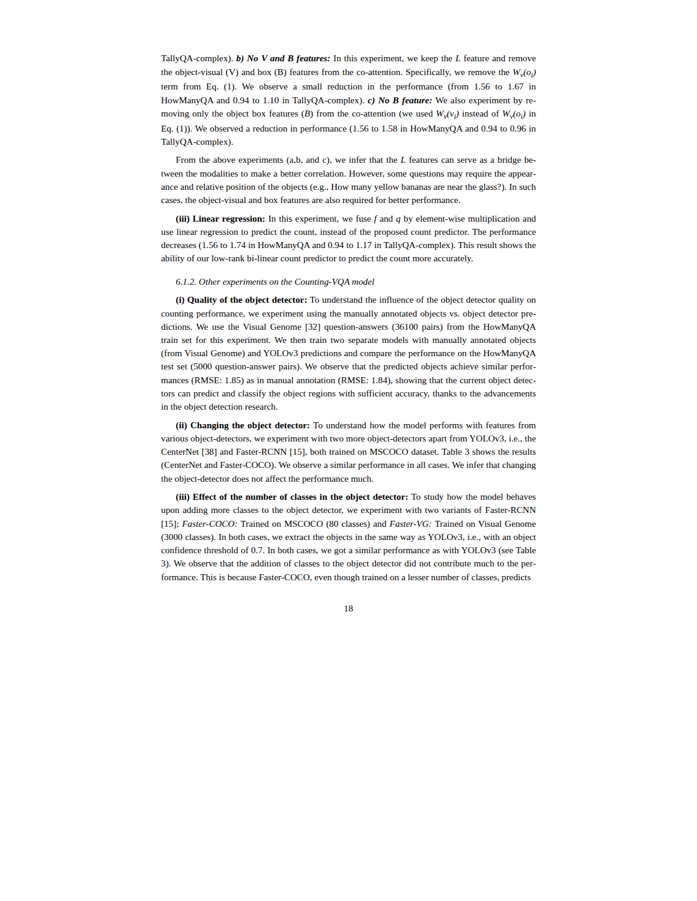TallyQA-complex). b) No V and B features: In this experiment, we keep the L feature and remove the object-visual (V) and box (B) features from the co-attention. Specifically, we remove the Wv(oi) term from Eq. (1). We observe a small reduction in the performance (from 1.56 to 1.67 in HowManyQA and 0.94 to 1.10 in TallyQA-complex). c) No B feature: We also experiment by removing only the object box features (B) from the co-attention (we used Wv(vi) instead of Wv(oi) in Eq. (1)). We observed a reduction in performance (1.56 to 1.58 in HowManyQA and 0.94 to 0.96 in TallyQA-complex).
From the above experiments (a,b, and c), we infer that the L features can serve as a bridge between the modalities to make a better correlation. However, some questions may require the appearance and relative position of the objects (e.g., How many yellow bananas are near the glass?). In such cases, the object-visual and box features are also required for better performance.
(iii) Linear regression: In this experiment, we fuse f and q by element-wise multiplication and use linear regression to predict the count, instead of the proposed count predictor. The performance decreases (1.56 to 1.74 in HowManyQA and 0.94 to 1.17 in TallyQA-complex). This result shows the ability of our low-rank bi-linear count predictor to predict the count more accurately.
6.1.2. Other experiments on the Counting-VQA model
(i) Quality of the object detector: To understand the influence of the object detector quality on counting performance, we experiment using the manually annotated objects vs. object detector predictions. We use the Visual Genome [32] question-answers (36100 pairs) from the HowManyQA train set for this experiment. We then train two separate models with manually annotated objects (from Visual Genome) and YOLOv3 predictions and compare the performance on the HowManyQA test set (5000 question-answer pairs). We observe that the predicted objects achieve similar performances (RMSE: 1.85) as in manual annotation (RMSE: 1.84), showing that the current object detectors can predict and classify the object regions with sufficient accuracy, thanks to the advancements in the object detection research.
(ii) Changing the object detector: To understand how the model performs with features from various object-detectors, we experiment with two more object-detectors apart from YOLOv3, i.e., the CenterNet [38] and Faster-RCNN [15], both trained on MSCOCO dataset. Table 3 shows the results (CenterNet and Faster-COCO). We observe a similar performance in all cases. We infer that changing the object-detector does not affect the performance much.
(iii) Effect of the number of classes in the object detector: To study how the model behaves upon adding more classes to the object detector, we experiment with two variants of Faster-RCNN [15]; Faster-COCO: Trained on MSCOCO (80 classes) and Faster-VG: Trained on Visual Genome (3000 classes). In both cases, we extract the objects in the same way as YOLOv3, i.e., with an object confidence threshold of 0.7. In both cases, we got a similar performance as with YOLOv3 (see Table 3). We observe that the addition of classes to the object detector did not contribute much to the performance. This is because Faster-COCO, even though trained on a lesser number of classes, predicts
18